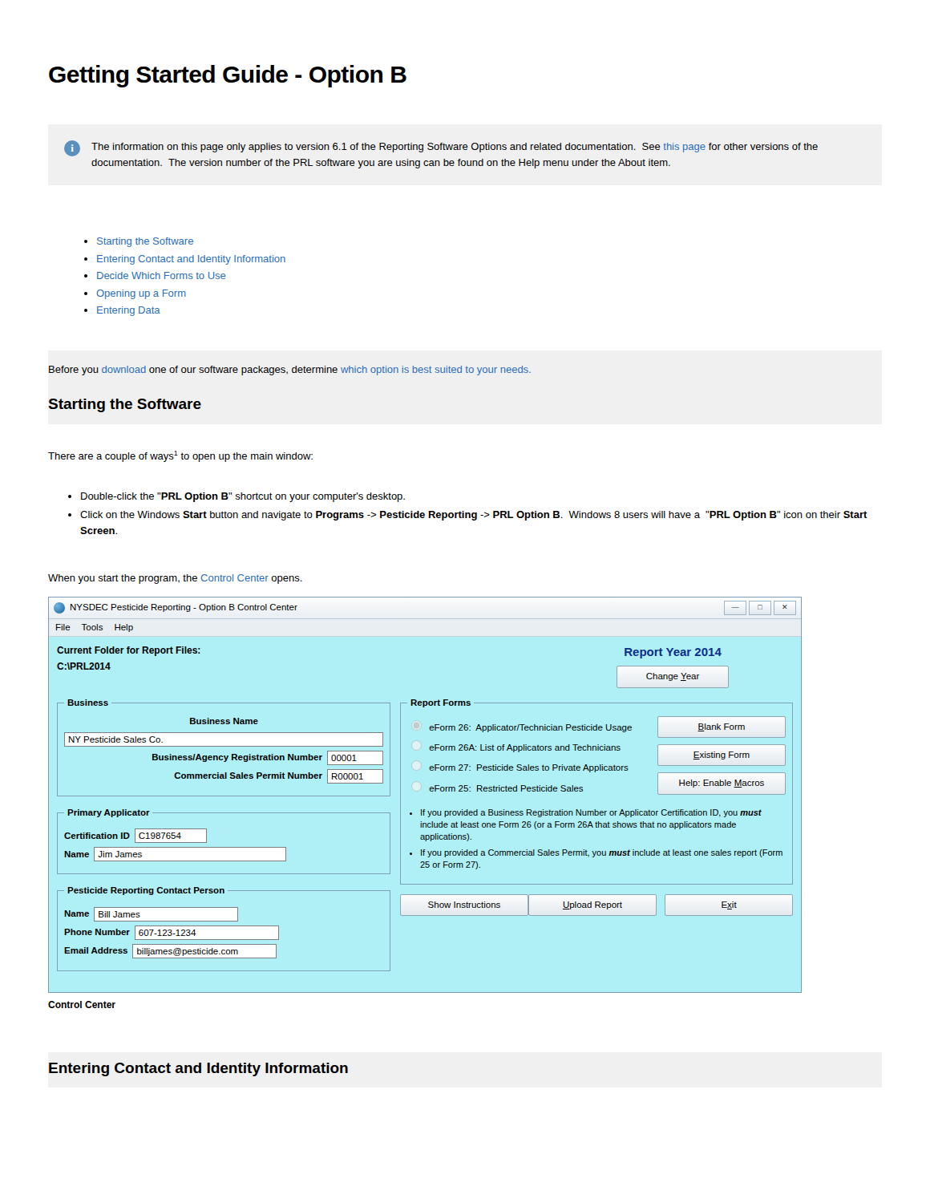Getting Started Guide - Option B
i
The information on this page only applies to version 6.1 of the Reporting Software Options and related documentation. See this page for other versions of the documentation. The version number of the PRL software you are using can be found on the Help menu under the About item.
Starting the Software
Entering Contact and Identity Information
Decide Which Forms to Use
Opening up a Form
Entering Data
Before you download one of our software packages, determine which option is best suited to your needs.
Starting the Software
There are a couple of ways1 to open up the main window:
Double-click the "PRL Option B" shortcut on your computer's desktop.
Click on the Windows Start button and navigate to Programs -> Pesticide Reporting -> PRL Option B. Windows 8 users will have a "PRL Option B" icon on their Start Screen.
When you start the program, the Control Center opens.
NYSDEC Pesticide Reporting - Option B Control Center
—□✕
File Tools Help
Current Folder for Report Files: C:\PRL2014
Report Year 2014
Change Year
Business
Business Name
Business/Agency Registration Number
Commercial Sales Permit Number
Primary Applicator
Certification ID
Name
Pesticide Reporting Contact Person
Name
Phone Number
Email Address
Report Forms
eForm 26: Applicator/Technician Pesticide Usage
eForm 26A: List of Applicators and Technicians
eForm 27: Pesticide Sales to Private Applicators
eForm 25: Restricted Pesticide Sales
Blank Form Existing Form Help: Enable Macros
If you provided a Business Registration Number or Applicator Certification ID, you must include at least one Form 26 (or a Form 26A that shows that no applicators made applications).
If you provided a Commercial Sales Permit, you must include at least one sales report (Form 25 or Form 27).
Show Instructions
Upload Report Exit
Control Center
Entering Contact and Identity Information